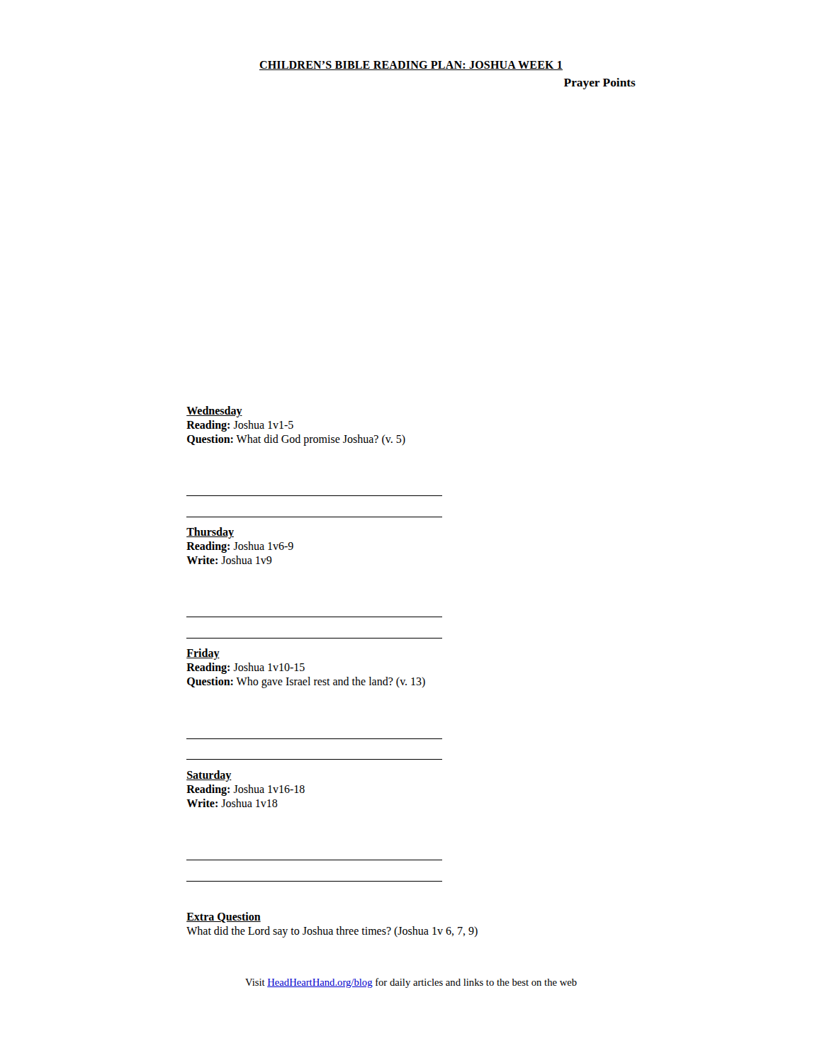CHILDREN’S BIBLE READING PLAN: JOSHUA WEEK 1
Prayer Points
Wednesday
Reading: Joshua 1v1-5
Question: What did God promise Joshua? (v. 5)
Thursday
Reading: Joshua 1v6-9
Write: Joshua 1v9
Friday
Reading: Joshua 1v10-15
Question: Who gave Israel rest and the land? (v. 13)
Saturday
Reading: Joshua 1v16-18
Write: Joshua 1v18
Extra Question
What did the Lord say to Joshua three times? (Joshua 1v 6, 7, 9)
Visit HeadHeartHand.org/blog for daily articles and links to the best on the web